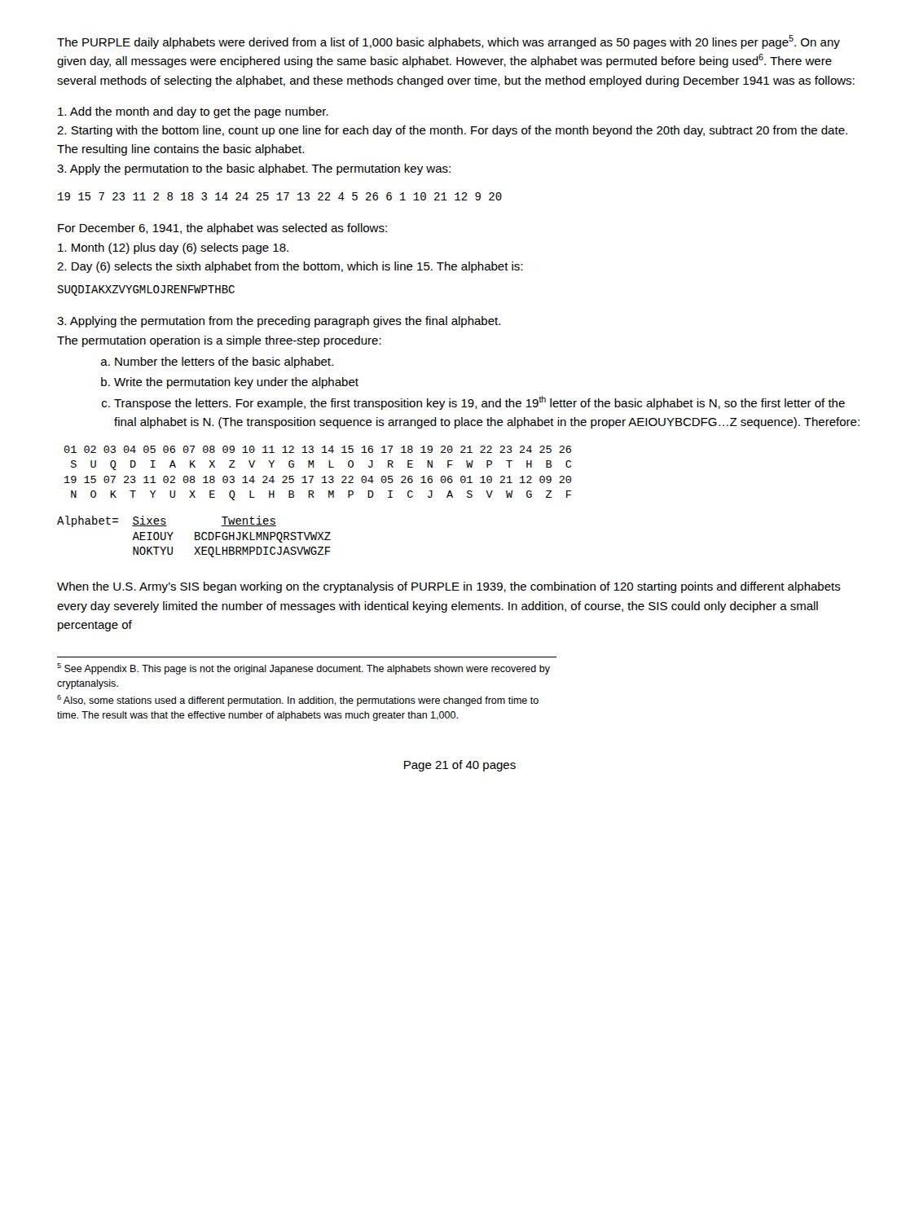The PURPLE daily alphabets were derived from a list of 1,000 basic alphabets, which was arranged as 50 pages with 20 lines per page5. On any given day, all messages were enciphered using the same basic alphabet. However, the alphabet was permuted before being used6. There were several methods of selecting the alphabet, and these methods changed over time, but the method employed during December 1941 was as follows:
1. Add the month and day to get the page number.
2. Starting with the bottom line, count up one line for each day of the month. For days of the month beyond the 20th day, subtract 20 from the date. The resulting line contains the basic alphabet.
3. Apply the permutation to the basic alphabet. The permutation key was:
19 15 7 23 11 2 8 18 3 14 24 25 17 13 22 4 5 26 6 1 10 21 12 9 20
For December 6, 1941, the alphabet was selected as follows:
1. Month (12) plus day (6) selects page 18.
2. Day (6) selects the sixth alphabet from the bottom, which is line 15. The alphabet is:
SUQDIAKXZVYGMLOJRENFWPTHBC
3. Applying the permutation from the preceding paragraph gives the final alphabet.
The permutation operation is a simple three-step procedure:
Number the letters of the basic alphabet.
Write the permutation key under the alphabet
Transpose the letters. For example, the first transposition key is 19, and the 19th letter of the basic alphabet is N, so the first letter of the final alphabet is N. (The transposition sequence is arranged to place the alphabet in the proper AEIOUYBCDFG…Z sequence). Therefore:
01 02 03 04 05 06 07 08 09 10 11 12 13 14 15 16 17 18 19 20 21 22 23 24 25 26 S U Q D I A K X Z V Y G M L O J R E N F W P T H B C 19 15 07 23 11 02 08 18 03 14 24 25 17 13 22 04 05 26 16 06 01 10 21 12 09 20 N O K T Y U X E Q L H B R M P D I C J A S V W G Z F
Alphabet= Sixes Twenties AEIOUY BCDFGHJKLMNPQRSTVWXZ NOKTYU XEQLHBRMPDICJASVWGZF
When the U.S. Army’s SIS began working on the cryptanalysis of PURPLE in 1939, the combination of 120 starting points and different alphabets every day severely limited the number of messages with identical keying elements. In addition, of course, the SIS could only decipher a small percentage of
5 See Appendix B. This page is not the original Japanese document. The alphabets shown were recovered by cryptanalysis.
6 Also, some stations used a different permutation. In addition, the permutations were changed from time to time. The result was that the effective number of alphabets was much greater than 1,000.
Page 21 of 40 pages